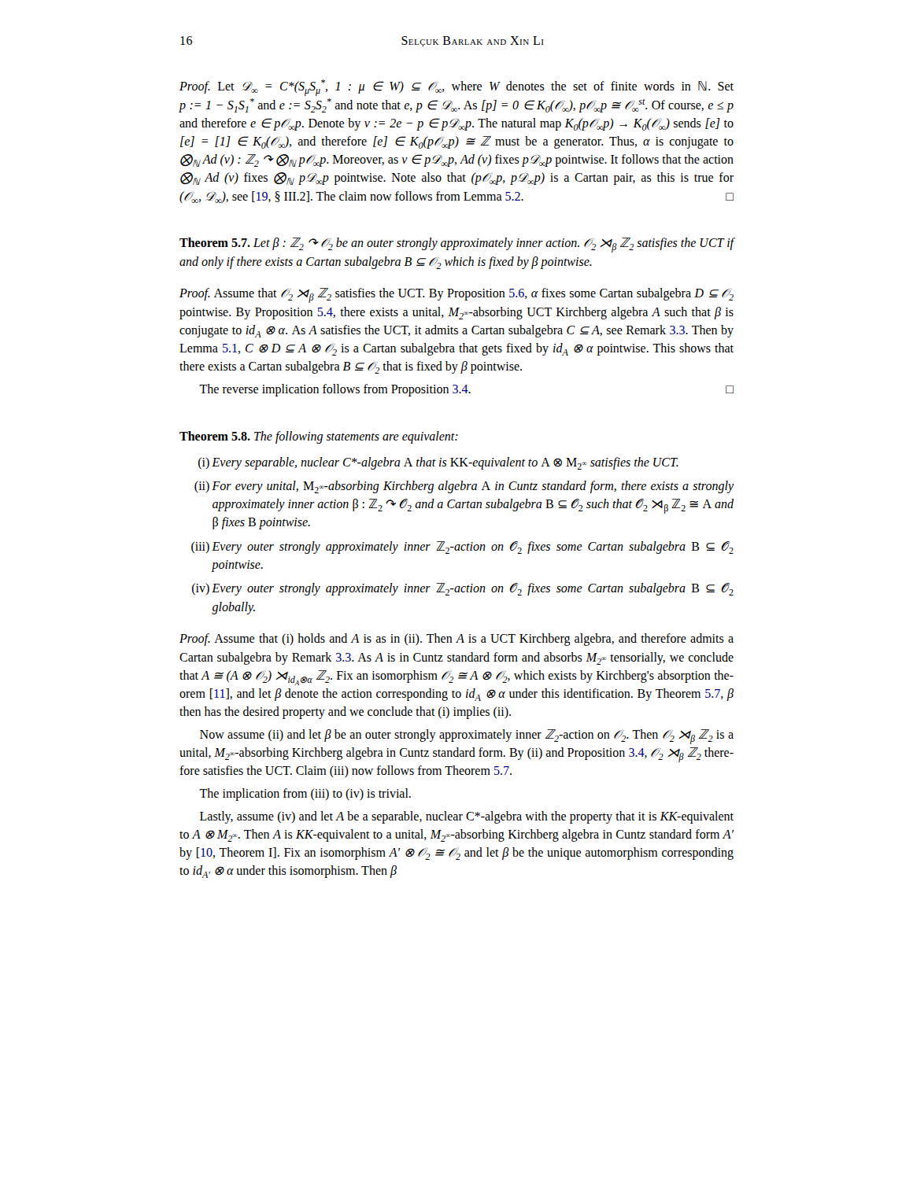16 Selçuk Barlak and Xin Li
Proof. Let 𝒟∞ = C*(SμSμ*, 1 : μ ∈ W) ⊆ 𝒪∞, where W denotes the set of finite words in ℕ. Set p := 1 − S1S1* and e := S2S2* and note that e, p ∈ 𝒟∞. As [p] = 0 ∈ K0(𝒪∞), p𝒪∞p ≅ 𝒪∞st. Of course, e ≤ p and therefore e ∈ p𝒪∞p. Denote by v := 2e − p ∈ p𝒟∞p. The natural map K0(p𝒪∞p) → K0(𝒪∞) sends [e] to [e] = [1] ∈ K0(𝒪∞), and therefore [e] ∈ K0(p𝒪∞p) ≅ ℤ must be a generator. Thus, α is conjugate to ⨂ℕ Ad (v) : ℤ2 ↷ ⨂ℕ p𝒪∞p. Moreover, as v ∈ p𝒟∞p, Ad (v) fixes p𝒟∞p pointwise. It follows that the action ⨂ℕ Ad (v) fixes ⨂ℕ p𝒟∞p pointwise. Note also that (p𝒪∞p, p𝒟∞p) is a Cartan pair, as this is true for (𝒪∞, 𝒟∞), see [19, § III.2]. The claim now follows from Lemma 5.2.□
Theorem 5.7. Let β : ℤ2 ↷ 𝒪2 be an outer strongly approximately inner action. 𝒪2 ⋊β ℤ2 satisfies the UCT if and only if there exists a Cartan subalgebra B ⊆ 𝒪2 which is fixed by β pointwise.
Proof. Assume that 𝒪2 ⋊β ℤ2 satisfies the UCT. By Proposition 5.6, α fixes some Cartan subalgebra D ⊆ 𝒪2 pointwise. By Proposition 5.4, there exists a unital, M2∞-absorbing UCT Kirchberg algebra A such that β is conjugate to idA ⊗ α. As A satisfies the UCT, it admits a Cartan subalgebra C ⊆ A, see Remark 3.3. Then by Lemma 5.1, C ⊗ D ⊆ A ⊗ 𝒪2 is a Cartan subalgebra that gets fixed by idA ⊗ α pointwise. This shows that there exists a Cartan subalgebra B ⊆ 𝒪2 that is fixed by β pointwise.
The reverse implication follows from Proposition 3.4.□
Theorem 5.8. The following statements are equivalent:
(i) Every separable, nuclear C*-algebra A that is KK-equivalent to A ⊗ M2∞ satisfies the UCT.
(ii) For every unital, M2∞-absorbing Kirchberg algebra A in Cuntz standard form, there exists a strongly approximately inner action β : ℤ2 ↷ 𝒪2 and a Cartan subalgebra B ⊆ 𝒪2 such that 𝒪2 ⋊β ℤ2 ≅ A and β fixes B pointwise.
(iii) Every outer strongly approximately inner ℤ2-action on 𝒪2 fixes some Cartan subalgebra B ⊆ 𝒪2 pointwise.
(iv) Every outer strongly approximately inner ℤ2-action on 𝒪2 fixes some Cartan subalgebra B ⊆ 𝒪2 globally.
Proof. Assume that (i) holds and A is as in (ii). Then A is a UCT Kirchberg algebra, and therefore admits a Cartan subalgebra by Remark 3.3. As A is in Cuntz standard form and absorbs M2∞ tensorially, we conclude that A ≅ (A ⊗ 𝒪2) ⋊idA⊗α ℤ2. Fix an isomorphism 𝒪2 ≅ A ⊗ 𝒪2, which exists by Kirchberg's absorption theorem [11], and let β denote the action corresponding to idA ⊗ α under this identification. By Theorem 5.7, β then has the desired property and we conclude that (i) implies (ii).
Now assume (ii) and let β be an outer strongly approximately inner ℤ2-action on 𝒪2. Then 𝒪2 ⋊β ℤ2 is a unital, M2∞-absorbing Kirchberg algebra in Cuntz standard form. By (ii) and Proposition 3.4, 𝒪2 ⋊β ℤ2 therefore satisfies the UCT. Claim (iii) now follows from Theorem 5.7.
The implication from (iii) to (iv) is trivial.
Lastly, assume (iv) and let A be a separable, nuclear C*-algebra with the property that it is KK-equivalent to A ⊗ M2∞. Then A is KK-equivalent to a unital, M2∞-absorbing Kirchberg algebra in Cuntz standard form A′ by [10, Theorem I]. Fix an isomorphism A′ ⊗ 𝒪2 ≅ 𝒪2 and let β be the unique automorphism corresponding to idA′ ⊗ α under this isomorphism. Then β